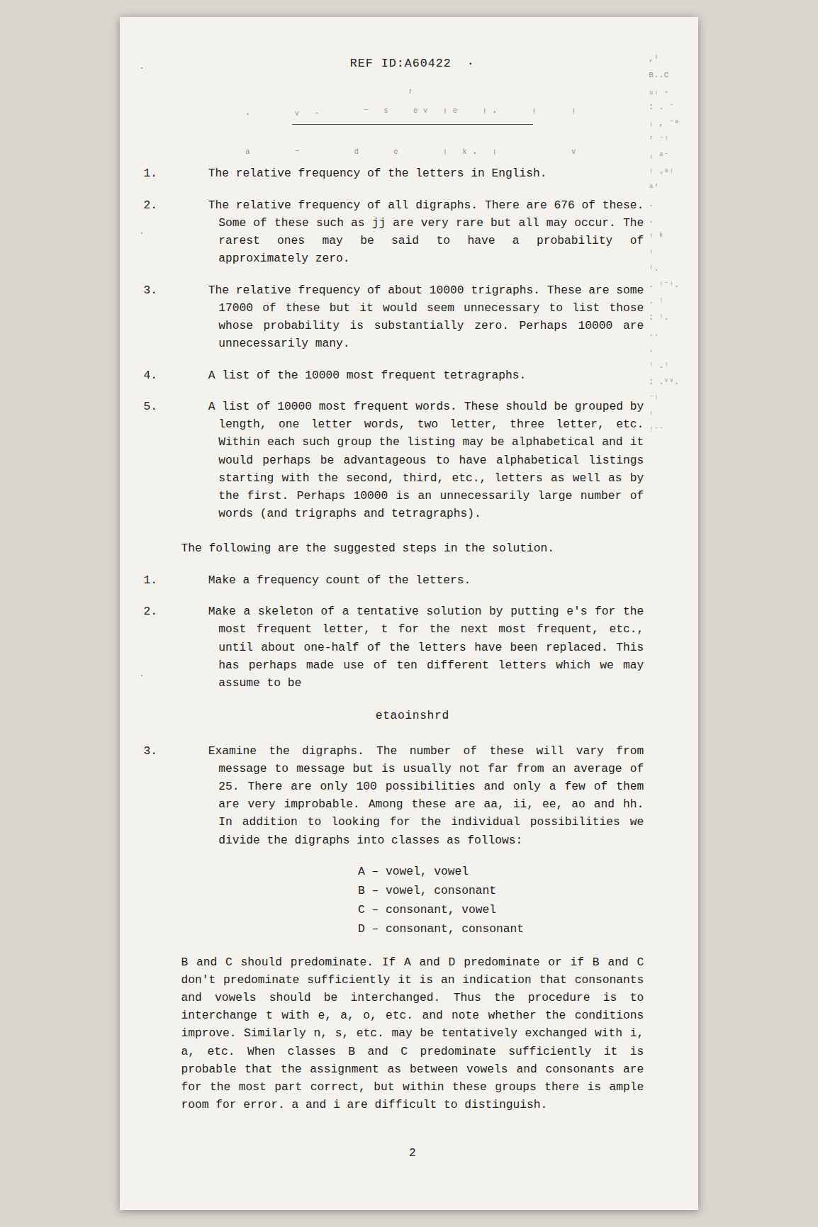,ᴵ ʙ..ᴄ ᵤᵢ ₊ : . ⁻ ᵢ , ⁻ᵃ ʳ ⁻ᵎ ᵢ ᵃ⁻ ᵎ ₊ᵃᵎ ᵃ' . . ᵎ ᵏ ᵎ ᵎ. . ᵎ⁻ᵎ. . ᵎ : ᵎ. .. . ᵎ .ᵎ : .ᵛᵛ. ⁻ᵎ ᵎ ᵎ⁻⁻
. . .
REF ID:A60422 ·
ʳ
. ᵥ ₋ ⁻ ˢ ᵉᵛ ᵎᵉ ᵎ· ᵎ ᵎ
ᵃ ⁻ ᵈ ᵉ ᵎ ᵏ· ᵎ ᵛ
1. The relative frequency of the letters in English.
2. The relative frequency of all digraphs. There are 676 of these. Some of these such as jj are very rare but all may occur. The rarest ones may be said to have a probability of approximately zero.
3. The relative frequency of about 10000 trigraphs. These are some 17000 of these but it would seem unnecessary to list those whose probability is substantially zero. Perhaps 10000 are unnecessarily many.
4. A list of the 10000 most frequent tetragraphs.
5. A list of 10000 most frequent words. These should be grouped by length, one letter words, two letter, three letter, etc. Within each such group the listing may be alphabetical and it would perhaps be advantageous to have alphabetical listings starting with the second, third, etc., letters as well as by the first. Perhaps 10000 is an unnecessarily large number of words (and trigraphs and tetragraphs).
The following are the suggested steps in the solution.
1. Make a frequency count of the letters.
2. Make a skeleton of a tentative solution by putting e's for the most frequent letter, t for the next most frequent, etc., until about one-half of the letters have been replaced. This has perhaps made use of ten different letters which we may assume to be
etaoinshrd
3. Examine the digraphs. The number of these will vary from message to message but is usually not far from an average of 25. There are only 100 possibilities and only a few of them are very improbable. Among these are aa, ii, ee, ao and hh. In addition to looking for the individual possibilities we divide the digraphs into classes as follows:
A – vowel, vowel
B – vowel, consonant
C – consonant, vowel
D – consonant, consonant
B and C should predominate. If A and D predominate or if B and C don't predominate sufficiently it is an indication that consonants and vowels should be interchanged. Thus the procedure is to interchange t with e, a, o, etc. and note whether the conditions improve. Similarly n, s, etc. may be tentatively exchanged with i, a, etc. When classes B and C predominate sufficiently it is probable that the assignment as between vowels and consonants are for the most part correct, but within these groups there is ample room for error. a and i are difficult to distinguish.
2